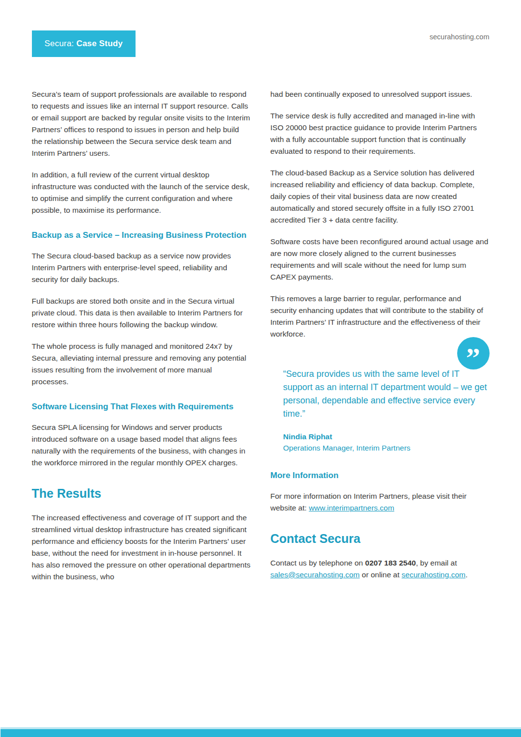Secura: Case Study
securahosting.com
Secura’s team of support professionals are available to respond to requests and issues like an internal IT support resource. Calls or email support are backed by regular onsite visits to the Interim Partners’ offices to respond to issues in person and help build the relationship between the Secura service desk team and Interim Partners’ users.
In addition, a full review of the current virtual desktop infrastructure was conducted with the launch of the service desk, to optimise and simplify the current configuration and where possible, to maximise its performance.
Backup as a Service – Increasing Business Protection
The Secura cloud-based backup as a service now provides Interim Partners with enterprise-level speed, reliability and security for daily backups.
Full backups are stored both onsite and in the Secura virtual private cloud. This data is then available to Interim Partners for restore within three hours following the backup window.
The whole process is fully managed and monitored 24x7 by Secura, alleviating internal pressure and removing any potential issues resulting from the involvement of more manual processes.
Software Licensing That Flexes with Requirements
Secura SPLA licensing for Windows and server products introduced software on a usage based model that aligns fees naturally with the requirements of the business, with changes in the workforce mirrored in the regular monthly OPEX charges.
The Results
The increased effectiveness and coverage of IT support and the streamlined virtual desktop infrastructure has created significant performance and efficiency boosts for the Interim Partners’ user base, without the need for investment in in-house personnel. It has also removed the pressure on other operational departments within the business, who
had been continually exposed to unresolved support issues.
The service desk is fully accredited and managed in-line with ISO 20000 best practice guidance to provide Interim Partners with a fully accountable support function that is continually evaluated to respond to their requirements.
The cloud-based Backup as a Service solution has delivered increased reliability and efficiency of data backup. Complete, daily copies of their vital business data are now created automatically and stored securely offsite in a fully ISO 27001 accredited Tier 3 + data centre facility.
Software costs have been reconfigured around actual usage and are now more closely aligned to the current businesses requirements and will scale without the need for lump sum CAPEX payments.
This removes a large barrier to regular, performance and security enhancing updates that will contribute to the stability of Interim Partners’ IT infrastructure and the effectiveness of their workforce.
”
“Secura provides us with the same level of IT support as an internal IT department would – we get personal, dependable and effective service every time.”
Nindia Riphat Operations Manager, Interim Partners
More Information
For more information on Interim Partners, please visit their website at: www.interimpartners.com
Contact Secura
Contact us by telephone on 0207 183 2540, by email at sales@securahosting.com or online at securahosting.com.